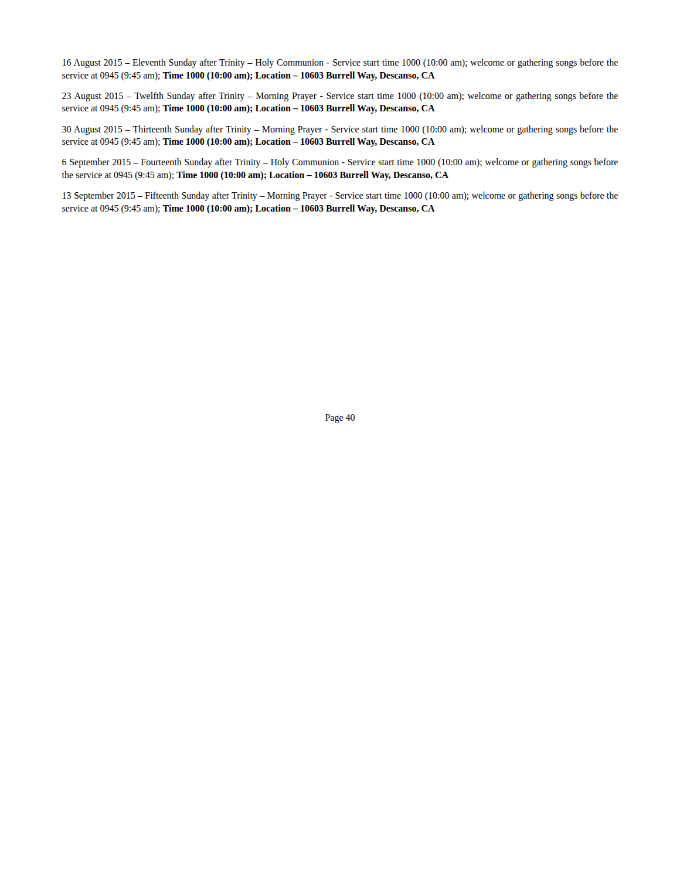16 August 2015 – Eleventh Sunday after Trinity – Holy Communion - Service start time 1000 (10:00 am); welcome or gathering songs before the service at 0945 (9:45 am); Time 1000 (10:00 am); Location – 10603 Burrell Way, Descanso, CA
23 August 2015 – Twelfth Sunday after Trinity – Morning Prayer - Service start time 1000 (10:00 am); welcome or gathering songs before the service at 0945 (9:45 am); Time 1000 (10:00 am); Location – 10603 Burrell Way, Descanso, CA
30 August 2015 – Thirteenth Sunday after Trinity – Morning Prayer - Service start time 1000 (10:00 am); welcome or gathering songs before the service at 0945 (9:45 am); Time 1000 (10:00 am); Location – 10603 Burrell Way, Descanso, CA
6 September 2015 – Fourteenth Sunday after Trinity – Holy Communion - Service start time 1000 (10:00 am); welcome or gathering songs before the service at 0945 (9:45 am); Time 1000 (10:00 am); Location – 10603 Burrell Way, Descanso, CA
13 September 2015 – Fifteenth Sunday after Trinity – Morning Prayer - Service start time 1000 (10:00 am); welcome or gathering songs before the service at 0945 (9:45 am); Time 1000 (10:00 am); Location – 10603 Burrell Way, Descanso, CA
Page 40